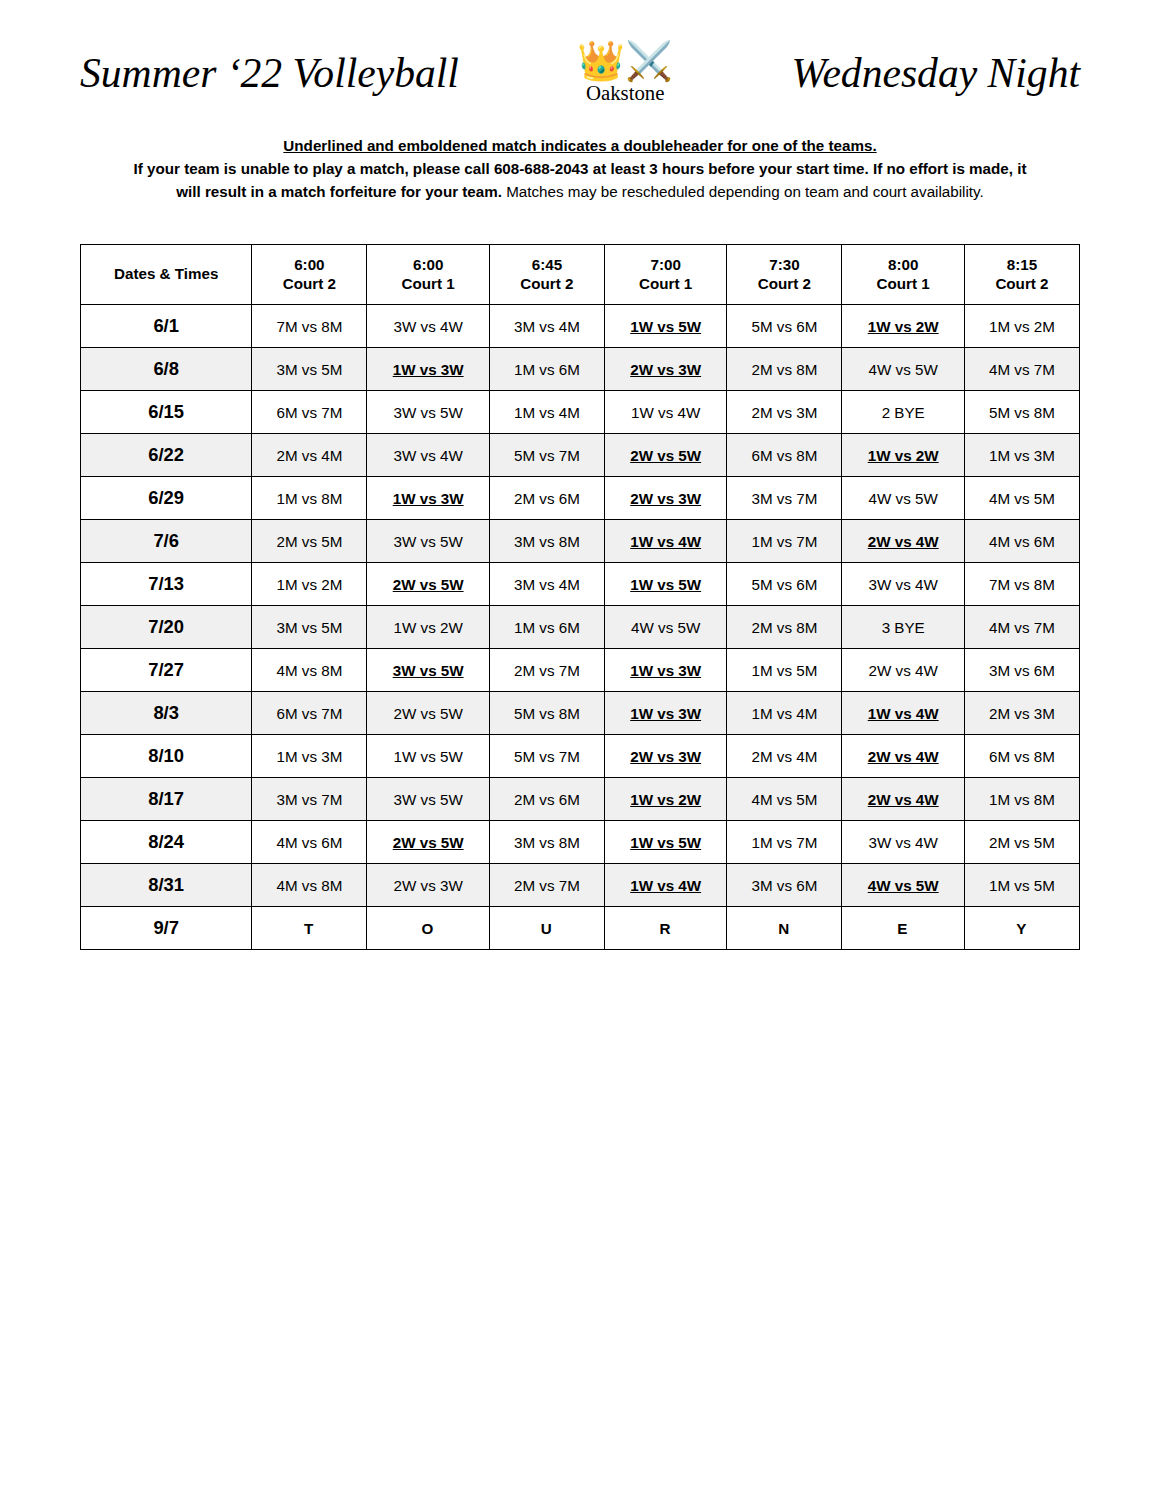Summer ‘22 Volleyball
👑⚔️
Oakstone
Wednesday Night
Underlined and emboldened match indicates a doubleheader for one of the teams.
If your team is unable to play a match, please call 608-688-2043 at least 3 hours before your start time. If no effort is made, it will result in a match forfeiture for your team. Matches may be rescheduled depending on team and court availability.
| Dates & Times | 6:00 Court 2 | 6:00 Court 1 | 6:45 Court 2 | 7:00 Court 1 | 7:30 Court 2 | 8:00 Court 1 | 8:15 Court 2 |
| --- | --- | --- | --- | --- | --- | --- | --- |
| 6/1 | 7M vs 8M | 3W vs 4W | 3M vs 4M | 1W vs 5W | 5M vs 6M | 1W vs 2W | 1M vs 2M |
| 6/8 | 3M vs 5M | 1W vs 3W | 1M vs 6M | 2W vs 3W | 2M vs 8M | 4W vs 5W | 4M vs 7M |
| 6/15 | 6M vs 7M | 3W vs 5W | 1M vs 4M | 1W vs 4W | 2M vs 3M | 2 BYE | 5M vs 8M |
| 6/22 | 2M vs 4M | 3W vs 4W | 5M vs 7M | 2W vs 5W | 6M vs 8M | 1W vs 2W | 1M vs 3M |
| 6/29 | 1M vs 8M | 1W vs 3W | 2M vs 6M | 2W vs 3W | 3M vs 7M | 4W vs 5W | 4M vs 5M |
| 7/6 | 2M vs 5M | 3W vs 5W | 3M vs 8M | 1W vs 4W | 1M vs 7M | 2W vs 4W | 4M vs 6M |
| 7/13 | 1M vs 2M | 2W vs 5W | 3M vs 4M | 1W vs 5W | 5M vs 6M | 3W vs 4W | 7M vs 8M |
| 7/20 | 3M vs 5M | 1W vs 2W | 1M vs 6M | 4W vs 5W | 2M vs 8M | 3 BYE | 4M vs 7M |
| 7/27 | 4M vs 8M | 3W vs 5W | 2M vs 7M | 1W vs 3W | 1M vs 5M | 2W vs 4W | 3M vs 6M |
| 8/3 | 6M vs 7M | 2W vs 5W | 5M vs 8M | 1W vs 3W | 1M vs 4M | 1W vs 4W | 2M vs 3M |
| 8/10 | 1M vs 3M | 1W vs 5W | 5M vs 7M | 2W vs 3W | 2M vs 4M | 2W vs 4W | 6M vs 8M |
| 8/17 | 3M vs 7M | 3W vs 5W | 2M vs 6M | 1W vs 2W | 4M vs 5M | 2W vs 4W | 1M vs 8M |
| 8/24 | 4M vs 6M | 2W vs 5W | 3M vs 8M | 1W vs 5W | 1M vs 7M | 3W vs 4W | 2M vs 5M |
| 8/31 | 4M vs 8M | 2W vs 3W | 2M vs 7M | 1W vs 4W | 3M vs 6M | 4W vs 5W | 1M vs 5M |
| 9/7 | T | O | U | R | N | E | Y |